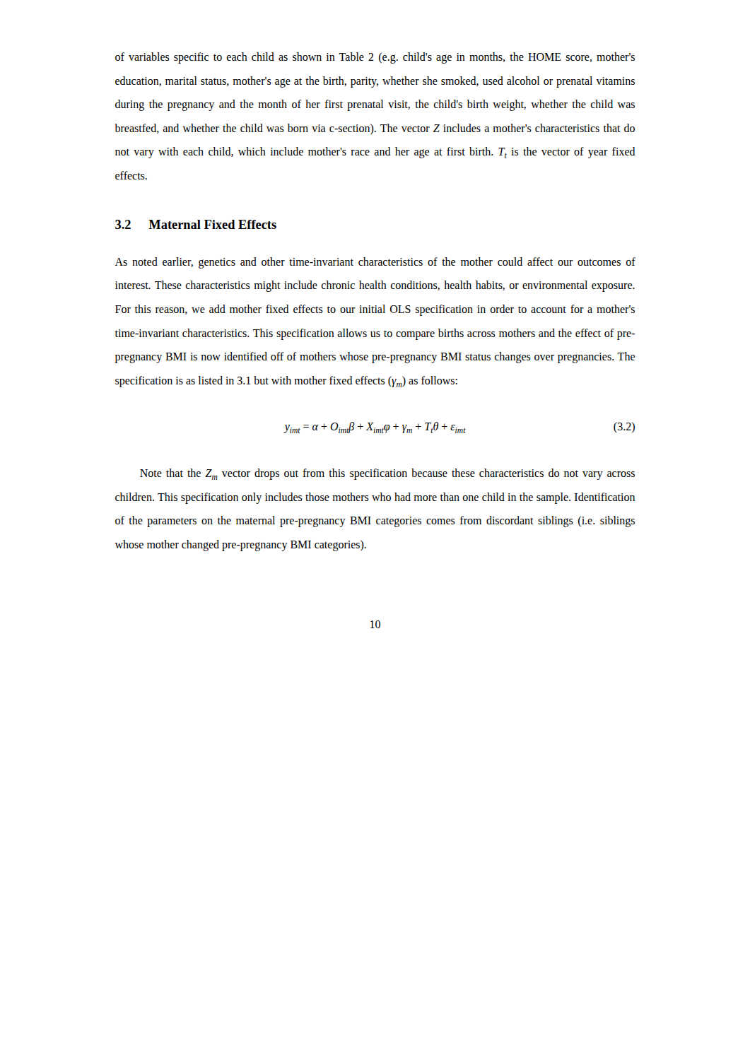of variables specific to each child as shown in Table 2 (e.g. child's age in months, the HOME score, mother's education, marital status, mother's age at the birth, parity, whether she smoked, used alcohol or prenatal vitamins during the pregnancy and the month of her first prenatal visit, the child's birth weight, whether the child was breastfed, and whether the child was born via c-section). The vector Z includes a mother's characteristics that do not vary with each child, which include mother's race and her age at first birth. Tt is the vector of year fixed effects.
3.2 Maternal Fixed Effects
As noted earlier, genetics and other time-invariant characteristics of the mother could affect our outcomes of interest. These characteristics might include chronic health conditions, health habits, or environmental exposure. For this reason, we add mother fixed effects to our initial OLS specification in order to account for a mother's time-invariant characteristics. This specification allows us to compare births across mothers and the effect of pre-pregnancy BMI is now identified off of mothers whose pre-pregnancy BMI status changes over pregnancies. The specification is as listed in 3.1 but with mother fixed effects (γm) as follows:
yimt = α + Oimtβ + Ximtφ + γm + Ttθ + εimt
(3.2)
Note that the Zm vector drops out from this specification because these characteristics do not vary across children. This specification only includes those mothers who had more than one child in the sample. Identification of the parameters on the maternal pre-pregnancy BMI categories comes from discordant siblings (i.e. siblings whose mother changed pre-pregnancy BMI categories).
10